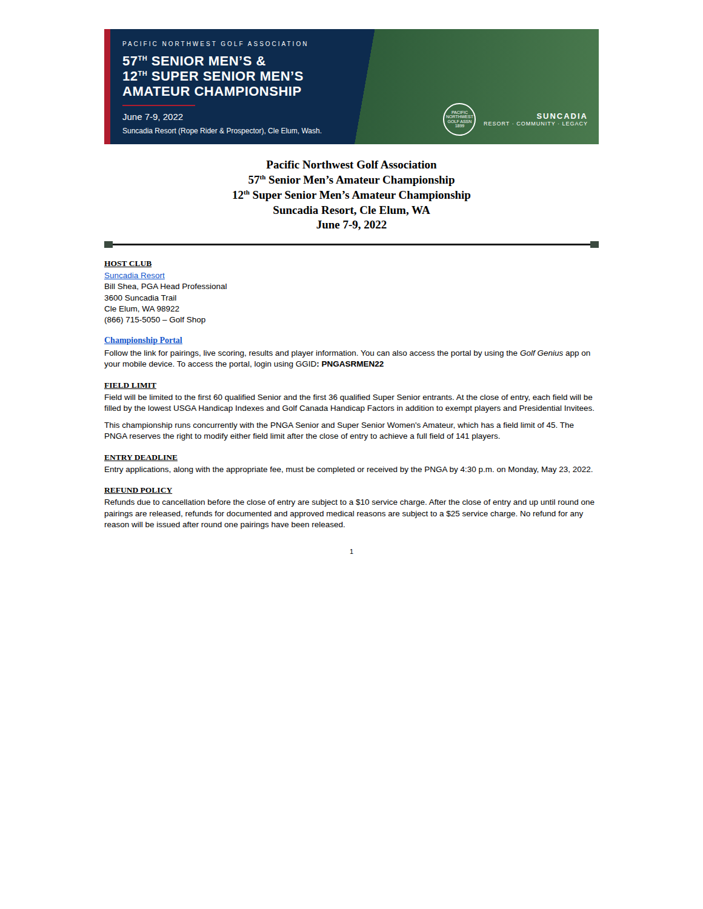Pacific Northwest Golf Association
57th Senior Men’s &
12th Super Senior Men’s
Amateur Championship
June 7-9, 2022
Suncadia Resort (Rope Rider & Prospector), Cle Elum, Wash.
PACIFIC
NORTHWEST
GOLF ASSN
1899 SUNCADIARESORT · COMMUNITY · LEGACY
Pacific Northwest Golf Association
57th Senior Men’s Amateur Championship
12th Super Senior Men’s Amateur Championship
Suncadia Resort, Cle Elum, WA
June 7-9, 2022
HOST CLUB
Suncadia Resort
Bill Shea, PGA Head Professional
3600 Suncadia Trail
Cle Elum, WA 98922
(866) 715-5050 – Golf Shop
Championship Portal
Follow the link for pairings, live scoring, results and player information. You can also access the portal by using the Golf Genius app on your mobile device. To access the portal, login using GGID: PNGASRMEN22
FIELD LIMIT
Field will be limited to the first 60 qualified Senior and the first 36 qualified Super Senior entrants. At the close of entry, each field will be filled by the lowest USGA Handicap Indexes and Golf Canada Handicap Factors in addition to exempt players and Presidential Invitees.
This championship runs concurrently with the PNGA Senior and Super Senior Women's Amateur, which has a field limit of 45. The PNGA reserves the right to modify either field limit after the close of entry to achieve a full field of 141 players.
ENTRY DEADLINE
Entry applications, along with the appropriate fee, must be completed or received by the PNGA by 4:30 p.m. on Monday, May 23, 2022.
REFUND POLICY
Refunds due to cancellation before the close of entry are subject to a $10 service charge. After the close of entry and up until round one pairings are released, refunds for documented and approved medical reasons are subject to a $25 service charge. No refund for any reason will be issued after round one pairings have been released.
1